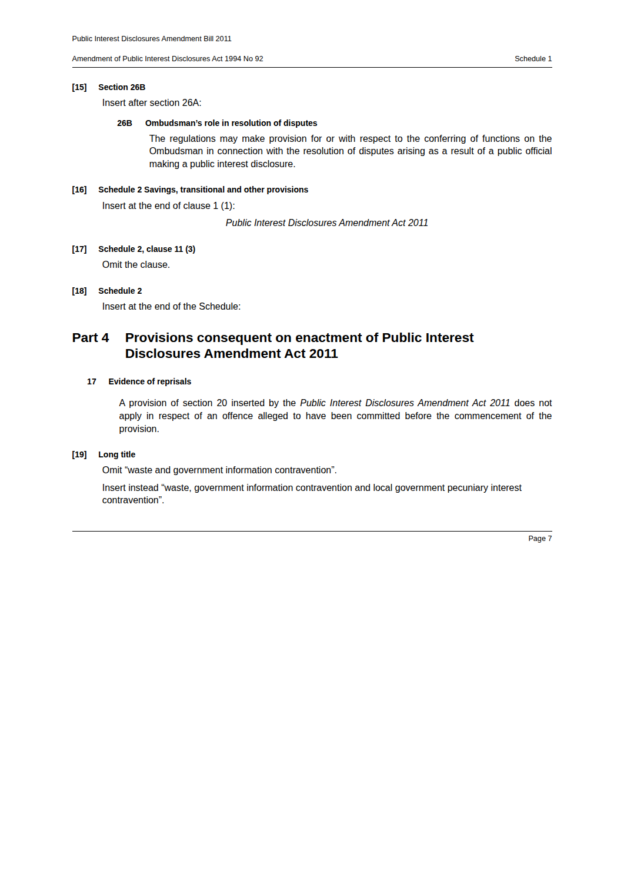Public Interest Disclosures Amendment Bill 2011
Amendment of Public Interest Disclosures Act 1994 No 92 Schedule 1
[15] Section 26B
Insert after section 26A:
26BOmbudsman’s role in resolution of disputes
The regulations may make provision for or with respect to the conferring of functions on the Ombudsman in connection with the resolution of disputes arising as a result of a public official making a public interest disclosure.
[16] Schedule 2 Savings, transitional and other provisions
Insert at the end of clause 1 (1):
Public Interest Disclosures Amendment Act 2011
[17] Schedule 2, clause 11 (3)
Omit the clause.
[18] Schedule 2
Insert at the end of the Schedule:
Part 4 Provisions consequent on enactment of Public Interest Disclosures Amendment Act 2011
17 Evidence of reprisals
A provision of section 20 inserted by the Public Interest Disclosures Amendment Act 2011 does not apply in respect of an offence alleged to have been committed before the commencement of the provision.
[19] Long title
Omit “waste and government information contravention”.
Insert instead “waste, government information contravention and local government pecuniary interest contravention”.
Page 7